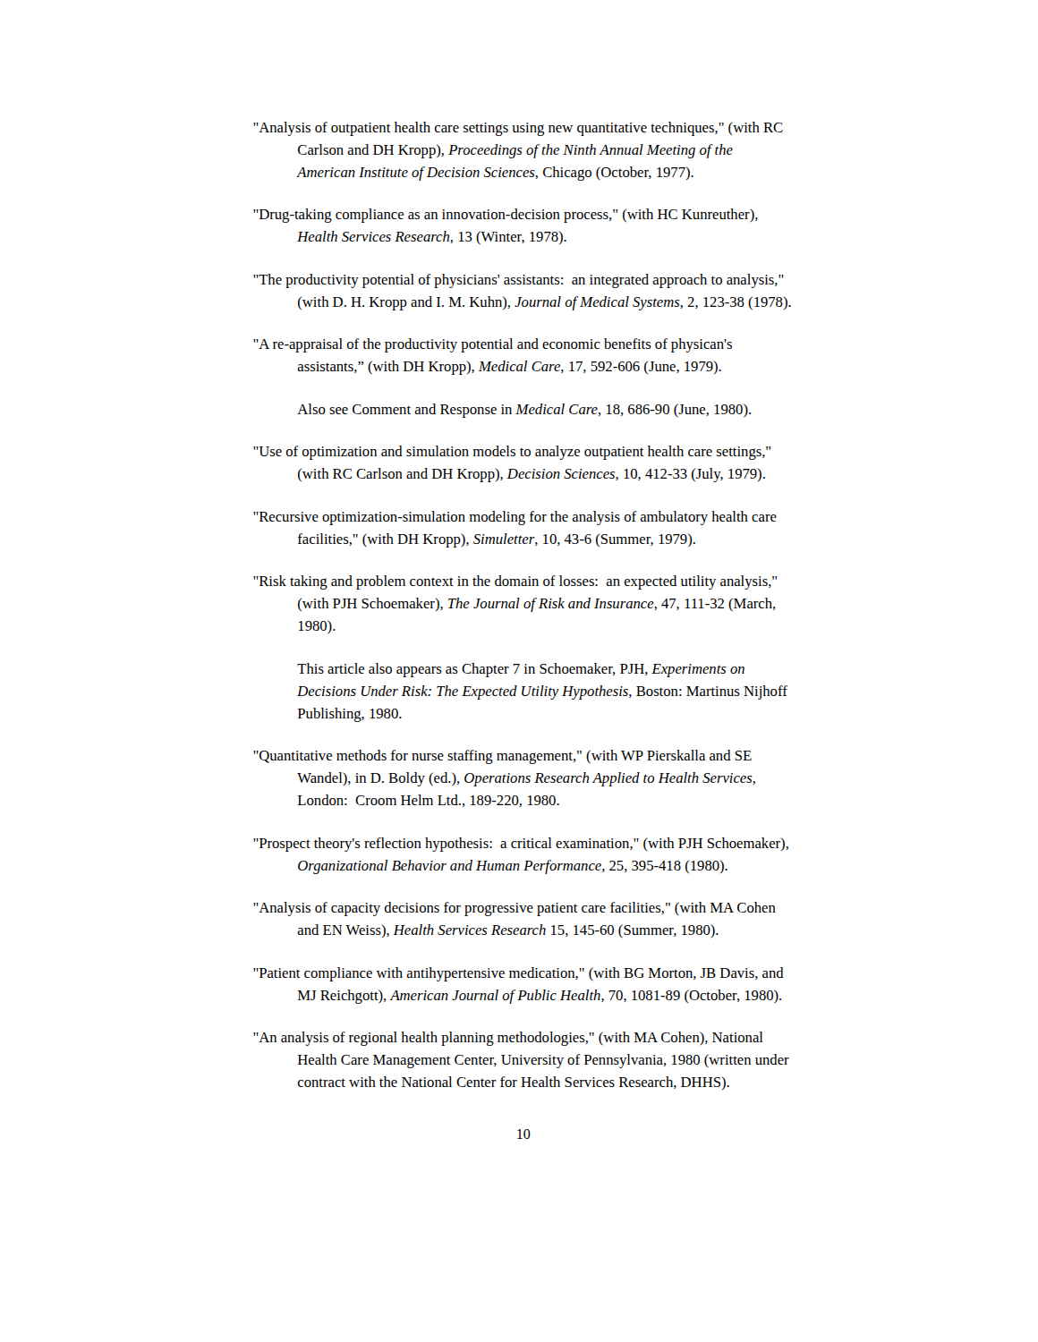"Analysis of outpatient health care settings using new quantitative techniques," (with RC Carlson and DH Kropp), Proceedings of the Ninth Annual Meeting of the American Institute of Decision Sciences, Chicago (October, 1977).
"Drug-taking compliance as an innovation-decision process," (with HC Kunreuther), Health Services Research, 13 (Winter, 1978).
"The productivity potential of physicians' assistants: an integrated approach to analysis," (with D. H. Kropp and I. M. Kuhn), Journal of Medical Systems, 2, 123-38 (1978).
"A re-appraisal of the productivity potential and economic benefits of physican's assistants,” (with DH Kropp), Medical Care, 17, 592-606 (June, 1979).
Also see Comment and Response in Medical Care, 18, 686-90 (June, 1980).
"Use of optimization and simulation models to analyze outpatient health care settings," (with RC Carlson and DH Kropp), Decision Sciences, 10, 412-33 (July, 1979).
"Recursive optimization-simulation modeling for the analysis of ambulatory health care facilities," (with DH Kropp), Simuletter, 10, 43-6 (Summer, 1979).
"Risk taking and problem context in the domain of losses: an expected utility analysis," (with PJH Schoemaker), The Journal of Risk and Insurance, 47, 111-32 (March, 1980).
This article also appears as Chapter 7 in Schoemaker, PJH, Experiments on Decisions Under Risk: The Expected Utility Hypothesis, Boston: Martinus Nijhoff Publishing, 1980.
"Quantitative methods for nurse staffing management," (with WP Pierskalla and SE Wandel), in D. Boldy (ed.), Operations Research Applied to Health Services, London: Croom Helm Ltd., 189-220, 1980.
"Prospect theory's reflection hypothesis: a critical examination," (with PJH Schoemaker), Organizational Behavior and Human Performance, 25, 395-418 (1980).
"Analysis of capacity decisions for progressive patient care facilities," (with MA Cohen and EN Weiss), Health Services Research 15, 145-60 (Summer, 1980).
"Patient compliance with antihypertensive medication," (with BG Morton, JB Davis, and MJ Reichgott), American Journal of Public Health, 70, 1081-89 (October, 1980).
"An analysis of regional health planning methodologies," (with MA Cohen), National Health Care Management Center, University of Pennsylvania, 1980 (written under contract with the National Center for Health Services Research, DHHS).
10